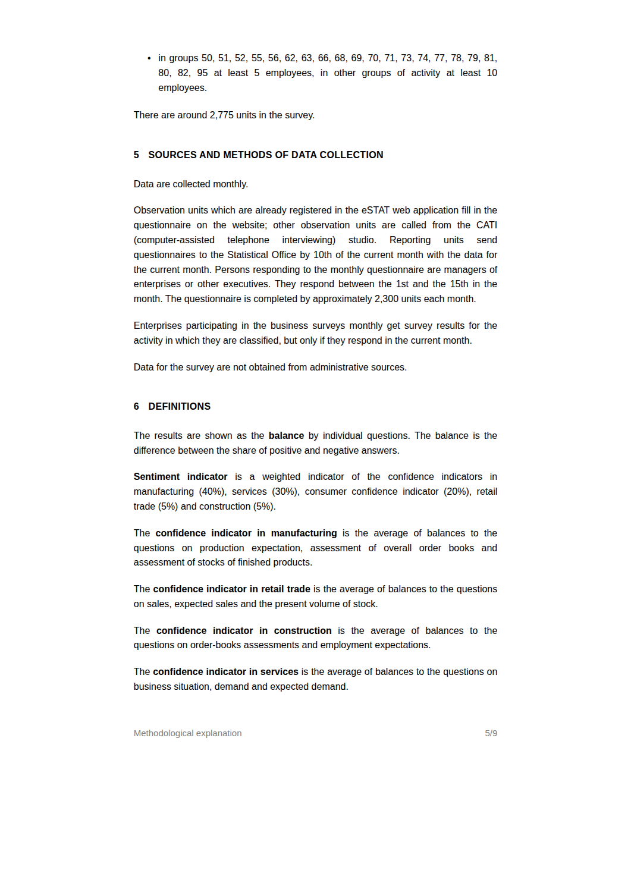in groups 50, 51, 52, 55, 56, 62, 63, 66, 68, 69, 70, 71, 73, 74, 77, 78, 79, 81, 80, 82, 95 at least 5 employees, in other groups of activity at least 10 employees.
There are around 2,775 units in the survey.
5 SOURCES AND METHODS OF DATA COLLECTION
Data are collected monthly.
Observation units which are already registered in the eSTAT web application fill in the questionnaire on the website; other observation units are called from the CATI (computer-assisted telephone interviewing) studio. Reporting units send questionnaires to the Statistical Office by 10th of the current month with the data for the current month. Persons responding to the monthly questionnaire are managers of enterprises or other executives. They respond between the 1st and the 15th in the month. The questionnaire is completed by approximately 2,300 units each month.
Enterprises participating in the business surveys monthly get survey results for the activity in which they are classified, but only if they respond in the current month.
Data for the survey are not obtained from administrative sources.
6 DEFINITIONS
The results are shown as the balance by individual questions. The balance is the difference between the share of positive and negative answers.
Sentiment indicator is a weighted indicator of the confidence indicators in manufacturing (40%), services (30%), consumer confidence indicator (20%), retail trade (5%) and construction (5%).
The confidence indicator in manufacturing is the average of balances to the questions on production expectation, assessment of overall order books and assessment of stocks of finished products.
The confidence indicator in retail trade is the average of balances to the questions on sales, expected sales and the present volume of stock.
The confidence indicator in construction is the average of balances to the questions on order-books assessments and employment expectations.
The confidence indicator in services is the average of balances to the questions on business situation, demand and expected demand.
Methodological explanation 5/9